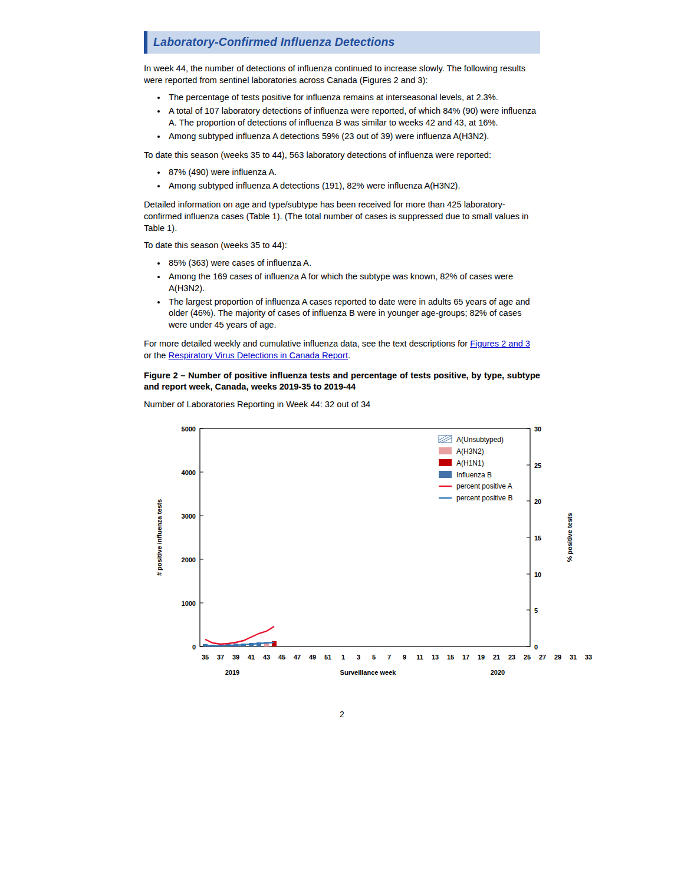Laboratory-Confirmed Influenza Detections
In week 44, the number of detections of influenza continued to increase slowly. The following results were reported from sentinel laboratories across Canada (Figures 2 and 3):
The percentage of tests positive for influenza remains at interseasonal levels, at 2.3%.
A total of 107 laboratory detections of influenza were reported, of which 84% (90) were influenza A. The proportion of detections of influenza B was similar to weeks 42 and 43, at 16%.
Among subtyped influenza A detections 59% (23 out of 39) were influenza A(H3N2).
To date this season (weeks 35 to 44), 563 laboratory detections of influenza were reported:
87% (490) were influenza A.
Among subtyped influenza A detections (191), 82% were influenza A(H3N2).
Detailed information on age and type/subtype has been received for more than 425 laboratory-confirmed influenza cases (Table 1). (The total number of cases is suppressed due to small values in Table 1).
To date this season (weeks 35 to 44):
85% (363) were cases of influenza A.
Among the 169 cases of influenza A for which the subtype was known, 82% of cases were A(H3N2).
The largest proportion of influenza A cases reported to date were in adults 65 years of age and older (46%). The majority of cases of influenza B were in younger age-groups; 82% of cases were under 45 years of age.
For more detailed weekly and cumulative influenza data, see the text descriptions for Figures 2 and 3 or the Respiratory Virus Detections in Canada Report.
Figure 2 – Number of positive influenza tests and percentage of tests positive, by type, subtype and report week, Canada, weeks 2019-35 to 2019-44
Number of Laboratories Reporting in Week 44: 32 out of 34
5000 4000 3000 2000 1000 0 30 25 20 15 10 5 0 # positive influenza tests % positive tests 35 37 39 41 43 45 47 49 51 1 3 5 7 9 11 13 15 17 19 21 23 25 27 29 31 33 2019 Surveillance week 2020 A(Unsubtyped) A(H3N2) A(H1N1) Influenza B percent positive A percent positive B
2